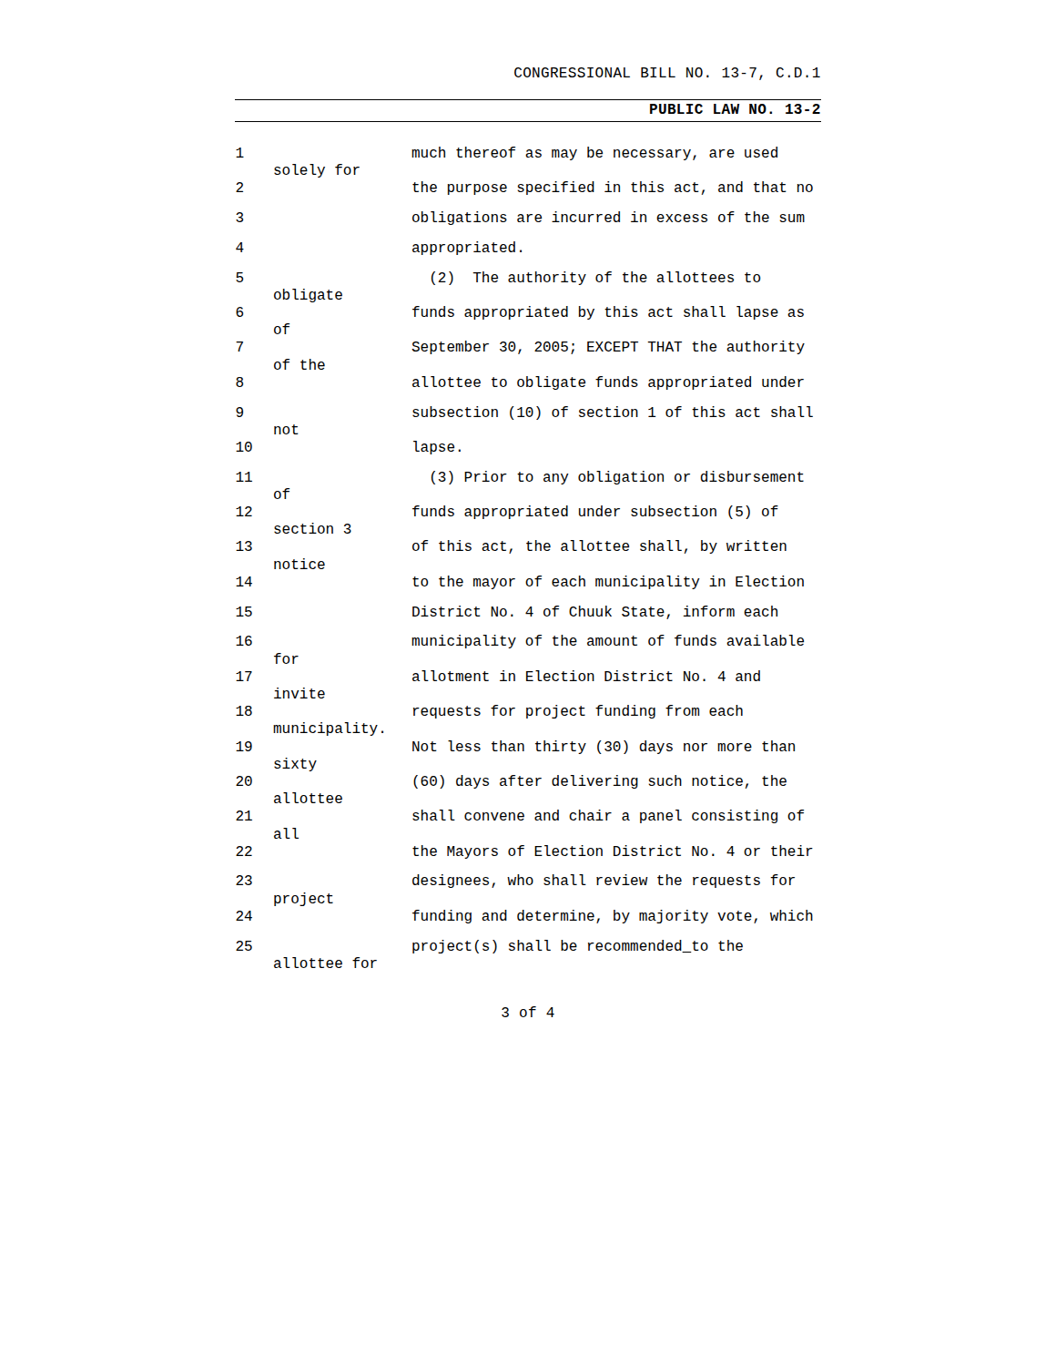CONGRESSIONAL BILL NO. 13-7, C.D.1
PUBLIC LAW NO. 13-2
| 1 | much thereof as may be necessary, are used solely for |
| 2 | the purpose specified in this act, and that no |
| 3 | obligations are incurred in excess of the sum |
| 4 | appropriated. |
| 5 | (2) The authority of the allottees to obligate |
| 6 | funds appropriated by this act shall lapse as of |
| 7 | September 30, 2005; EXCEPT THAT the authority of the |
| 8 | allottee to obligate funds appropriated under |
| 9 | subsection (10) of section 1 of this act shall not |
| 10 | lapse. |
| 11 | (3) Prior to any obligation or disbursement of |
| 12 | funds appropriated under subsection (5) of section 3 |
| 13 | of this act, the allottee shall, by written notice |
| 14 | to the mayor of each municipality in Election |
| 15 | District No. 4 of Chuuk State, inform each |
| 16 | municipality of the amount of funds available for |
| 17 | allotment in Election District No. 4 and invite |
| 18 | requests for project funding from each municipality. |
| 19 | Not less than thirty (30) days nor more than sixty |
| 20 | (60) days after delivering such notice, the allottee |
| 21 | shall convene and chair a panel consisting of all |
| 22 | the Mayors of Election District No. 4 or their |
| 23 | designees, who shall review the requests for project |
| 24 | funding and determine, by majority vote, which |
| 25 | project(s) shall be recommended to the allottee for |
3 of 4